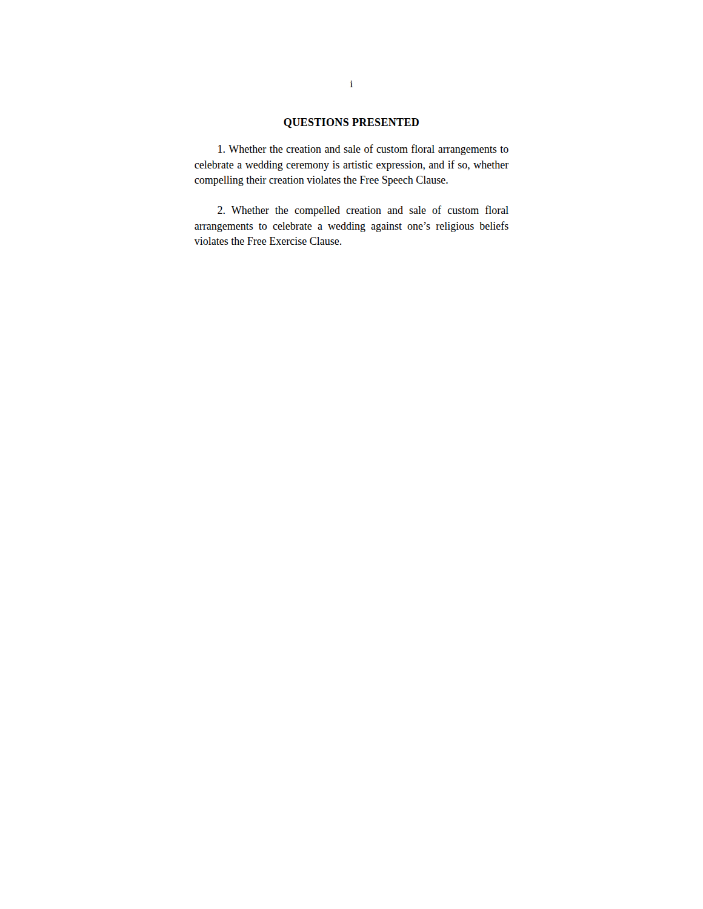i
QUESTIONS PRESENTED
1. Whether the creation and sale of custom floral arrangements to celebrate a wedding ceremony is artistic expression, and if so, whether compelling their creation violates the Free Speech Clause.
2. Whether the compelled creation and sale of custom floral arrangements to celebrate a wedding against one’s religious beliefs violates the Free Exercise Clause.